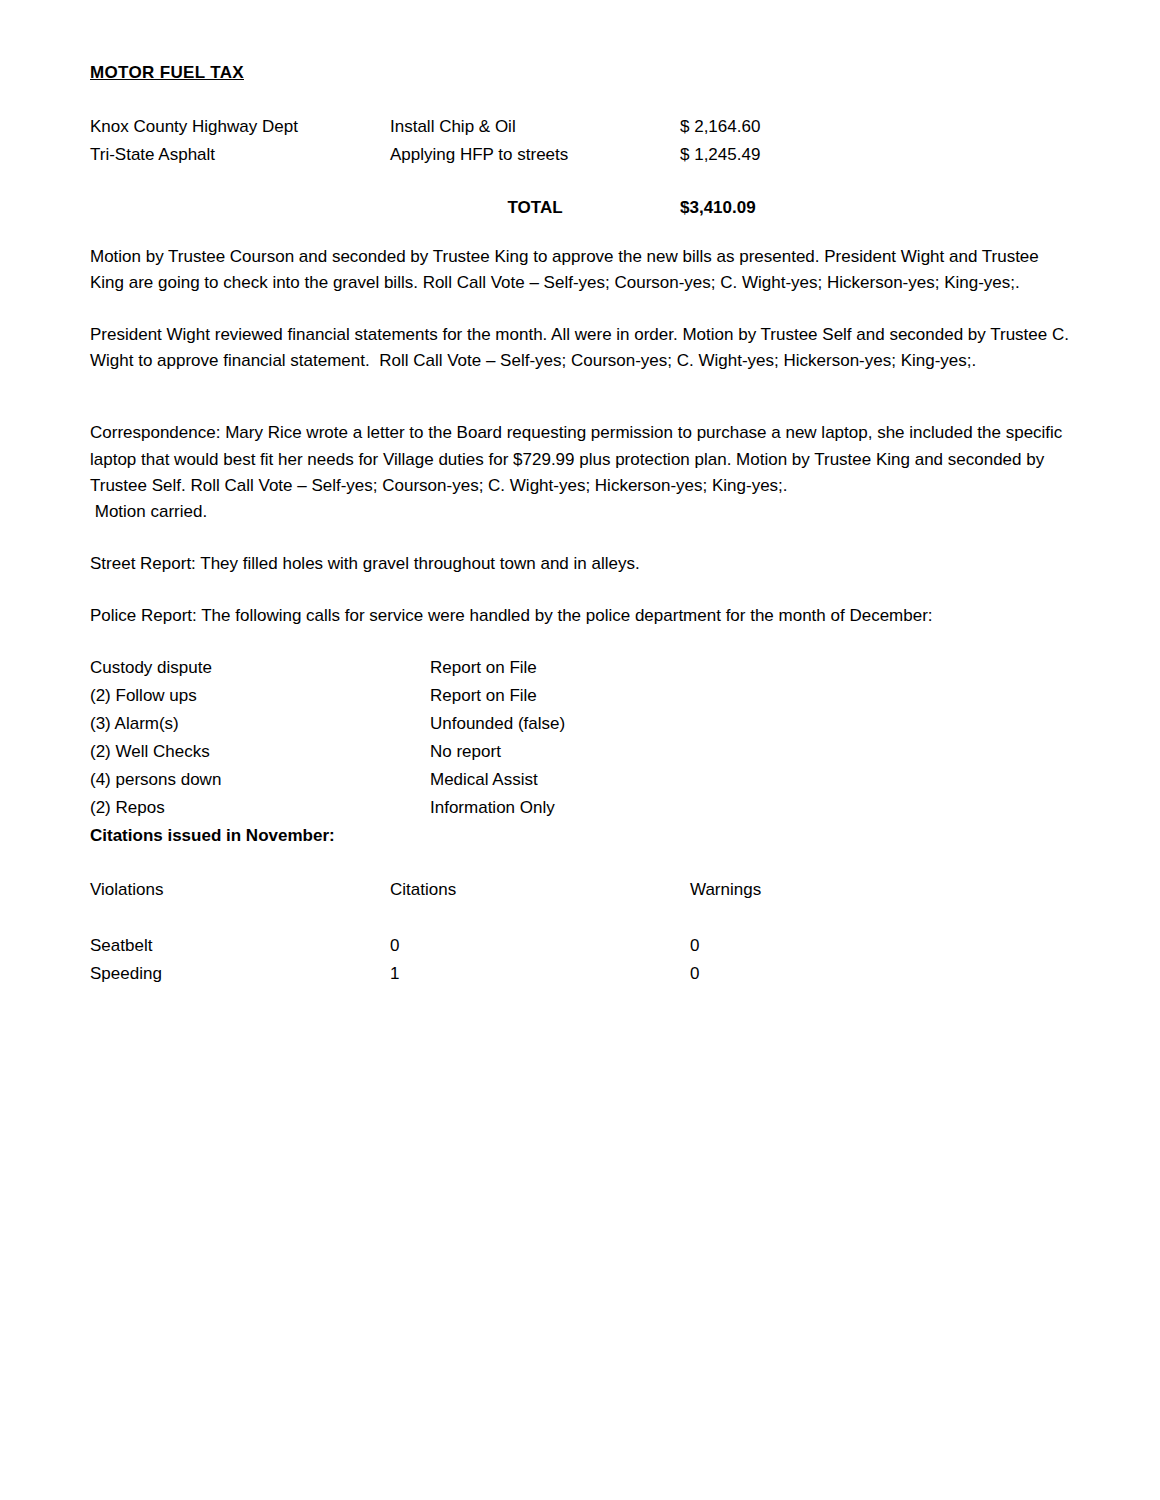MOTOR FUEL TAX
| Knox County Highway Dept | Install Chip & Oil | $ 2,164.60 |
| Tri-State Asphalt | Applying HFP to streets | $ 1,245.49 |
| | TOTAL | $3,410.09 |
Motion by Trustee Courson and seconded by Trustee King to approve the new bills as presented. President Wight and Trustee King are going to check into the gravel bills. Roll Call Vote – Self-yes; Courson-yes; C. Wight-yes; Hickerson-yes; King-yes;.
President Wight reviewed financial statements for the month. All were in order. Motion by Trustee Self and seconded by Trustee C. Wight to approve financial statement. Roll Call Vote – Self-yes; Courson-yes; C. Wight-yes; Hickerson-yes; King-yes;.
Correspondence: Mary Rice wrote a letter to the Board requesting permission to purchase a new laptop, she included the specific laptop that would best fit her needs for Village duties for $729.99 plus protection plan. Motion by Trustee King and seconded by Trustee Self. Roll Call Vote – Self-yes; Courson-yes; C. Wight-yes; Hickerson-yes; King-yes;.
Motion carried.
Street Report: They filled holes with gravel throughout town and in alleys.
Police Report: The following calls for service were handled by the police department for the month of December:
| Custody dispute | Report on File |
| (2) Follow ups | Report on File |
| (3) Alarm(s) | Unfounded (false) |
| (2) Well Checks | No report |
| (4) persons down | Medical Assist |
| (2) Repos | Information Only |
Citations issued in November:
| Violations | Citations | Warnings |
| Seatbelt | 0 | 0 |
| Speeding | 1 | 0 |